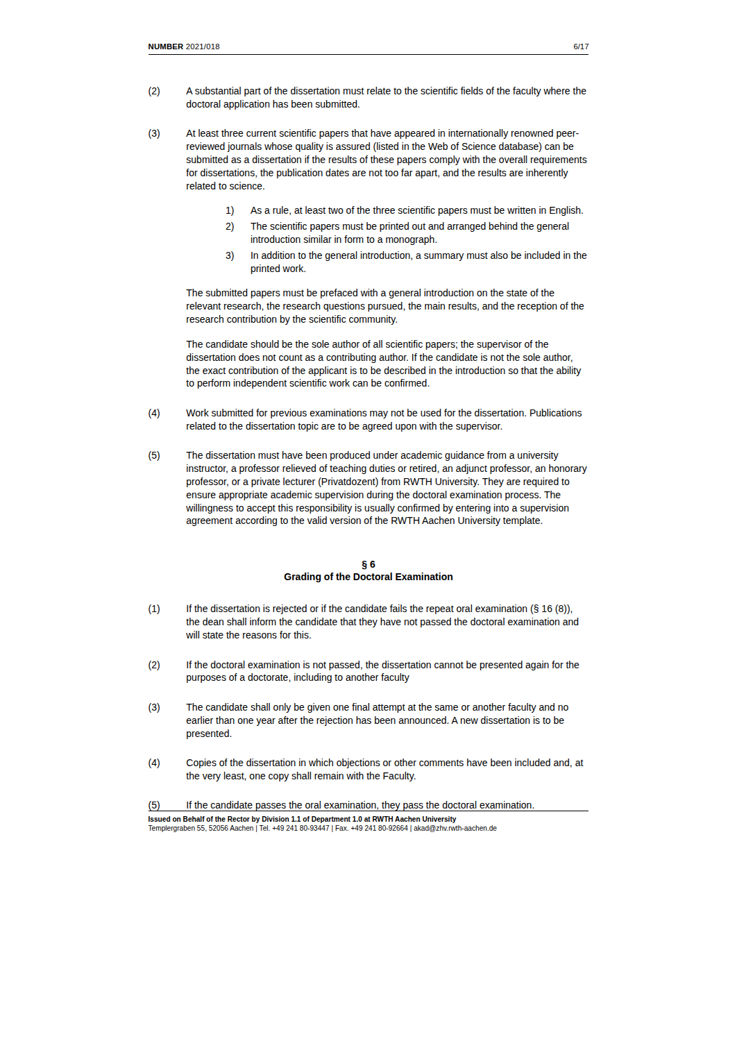NUMBER 2021/018
6/17
(2)
A substantial part of the dissertation must relate to the scientific fields of the faculty where the doctoral application has been submitted.
(3)
At least three current scientific papers that have appeared in internationally renowned peer-reviewed journals whose quality is assured (listed in the Web of Science database) can be submitted as a dissertation if the results of these papers comply with the overall requirements for dissertations, the publication dates are not too far apart, and the results are inherently related to science.
1) As a rule, at least two of the three scientific papers must be written in English.
2) The scientific papers must be printed out and arranged behind the general introduction similar in form to a monograph.
3) In addition to the general introduction, a summary must also be included in the printed work.
The submitted papers must be prefaced with a general introduction on the state of the relevant research, the research questions pursued, the main results, and the reception of the research contribution by the scientific community.
The candidate should be the sole author of all scientific papers; the supervisor of the dissertation does not count as a contributing author. If the candidate is not the sole author, the exact contribution of the applicant is to be described in the introduction so that the ability to perform independent scientific work can be confirmed.
(4)
Work submitted for previous examinations may not be used for the dissertation. Publications related to the dissertation topic are to be agreed upon with the supervisor.
(5)
The dissertation must have been produced under academic guidance from a university instructor, a professor relieved of teaching duties or retired, an adjunct professor, an honorary professor, or a private lecturer (Privatdozent) from RWTH University. They are required to ensure appropriate academic supervision during the doctoral examination process. The willingness to accept this responsibility is usually confirmed by entering into a supervision agreement according to the valid version of the RWTH Aachen University template.
§ 6 Grading of the Doctoral Examination
(1)
If the dissertation is rejected or if the candidate fails the repeat oral examination (§ 16 (8)), the dean shall inform the candidate that they have not passed the doctoral examination and will state the reasons for this.
(2)
If the doctoral examination is not passed, the dissertation cannot be presented again for the purposes of a doctorate, including to another faculty
(3)
The candidate shall only be given one final attempt at the same or another faculty and no earlier than one year after the rejection has been announced. A new dissertation is to be presented.
(4)
Copies of the dissertation in which objections or other comments have been included and, at the very least, one copy shall remain with the Faculty.
(5)
If the candidate passes the oral examination, they pass the doctoral examination.
Issued on Behalf of the Rector by Division 1.1 of Department 1.0 at RWTH Aachen University
Templergraben 55, 52056 Aachen | Tel. +49 241 80-93447 | Fax. +49 241 80-92664 | akad@zhv.rwth-aachen.de